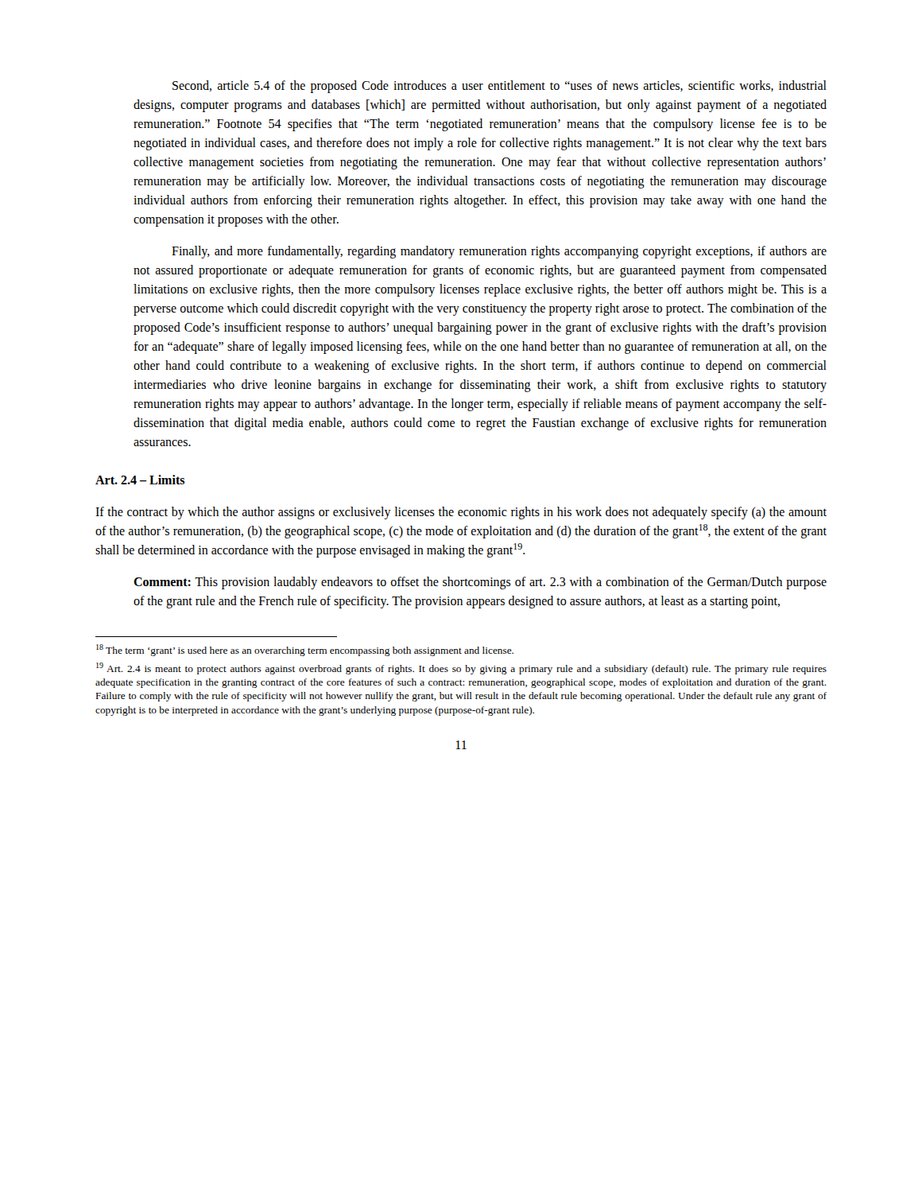Second, article 5.4 of the proposed Code introduces a user entitlement to “uses of news articles, scientific works, industrial designs, computer programs and databases [which] are permitted without authorisation, but only against payment of a negotiated remuneration.” Footnote 54 specifies that “The term ‘negotiated remuneration’ means that the compulsory license fee is to be negotiated in individual cases, and therefore does not imply a role for collective rights management.” It is not clear why the text bars collective management societies from negotiating the remuneration. One may fear that without collective representation authors’ remuneration may be artificially low. Moreover, the individual transactions costs of negotiating the remuneration may discourage individual authors from enforcing their remuneration rights altogether. In effect, this provision may take away with one hand the compensation it proposes with the other.
Finally, and more fundamentally, regarding mandatory remuneration rights accompanying copyright exceptions, if authors are not assured proportionate or adequate remuneration for grants of economic rights, but are guaranteed payment from compensated limitations on exclusive rights, then the more compulsory licenses replace exclusive rights, the better off authors might be. This is a perverse outcome which could discredit copyright with the very constituency the property right arose to protect. The combination of the proposed Code’s insufficient response to authors’ unequal bargaining power in the grant of exclusive rights with the draft’s provision for an “adequate” share of legally imposed licensing fees, while on the one hand better than no guarantee of remuneration at all, on the other hand could contribute to a weakening of exclusive rights. In the short term, if authors continue to depend on commercial intermediaries who drive leonine bargains in exchange for disseminating their work, a shift from exclusive rights to statutory remuneration rights may appear to authors’ advantage. In the longer term, especially if reliable means of payment accompany the self-dissemination that digital media enable, authors could come to regret the Faustian exchange of exclusive rights for remuneration assurances.
Art. 2.4 – Limits
If the contract by which the author assigns or exclusively licenses the economic rights in his work does not adequately specify (a) the amount of the author’s remuneration, (b) the geographical scope, (c) the mode of exploitation and (d) the duration of the grant18, the extent of the grant shall be determined in accordance with the purpose envisaged in making the grant19.
Comment: This provision laudably endeavors to offset the shortcomings of art. 2.3 with a combination of the German/Dutch purpose of the grant rule and the French rule of specificity. The provision appears designed to assure authors, at least as a starting point,
18 The term ‘grant’ is used here as an overarching term encompassing both assignment and license.
19 Art. 2.4 is meant to protect authors against overbroad grants of rights. It does so by giving a primary rule and a subsidiary (default) rule. The primary rule requires adequate specification in the granting contract of the core features of such a contract: remuneration, geographical scope, modes of exploitation and duration of the grant. Failure to comply with the rule of specificity will not however nullify the grant, but will result in the default rule becoming operational. Under the default rule any grant of copyright is to be interpreted in accordance with the grant’s underlying purpose (purpose-of-grant rule).
11